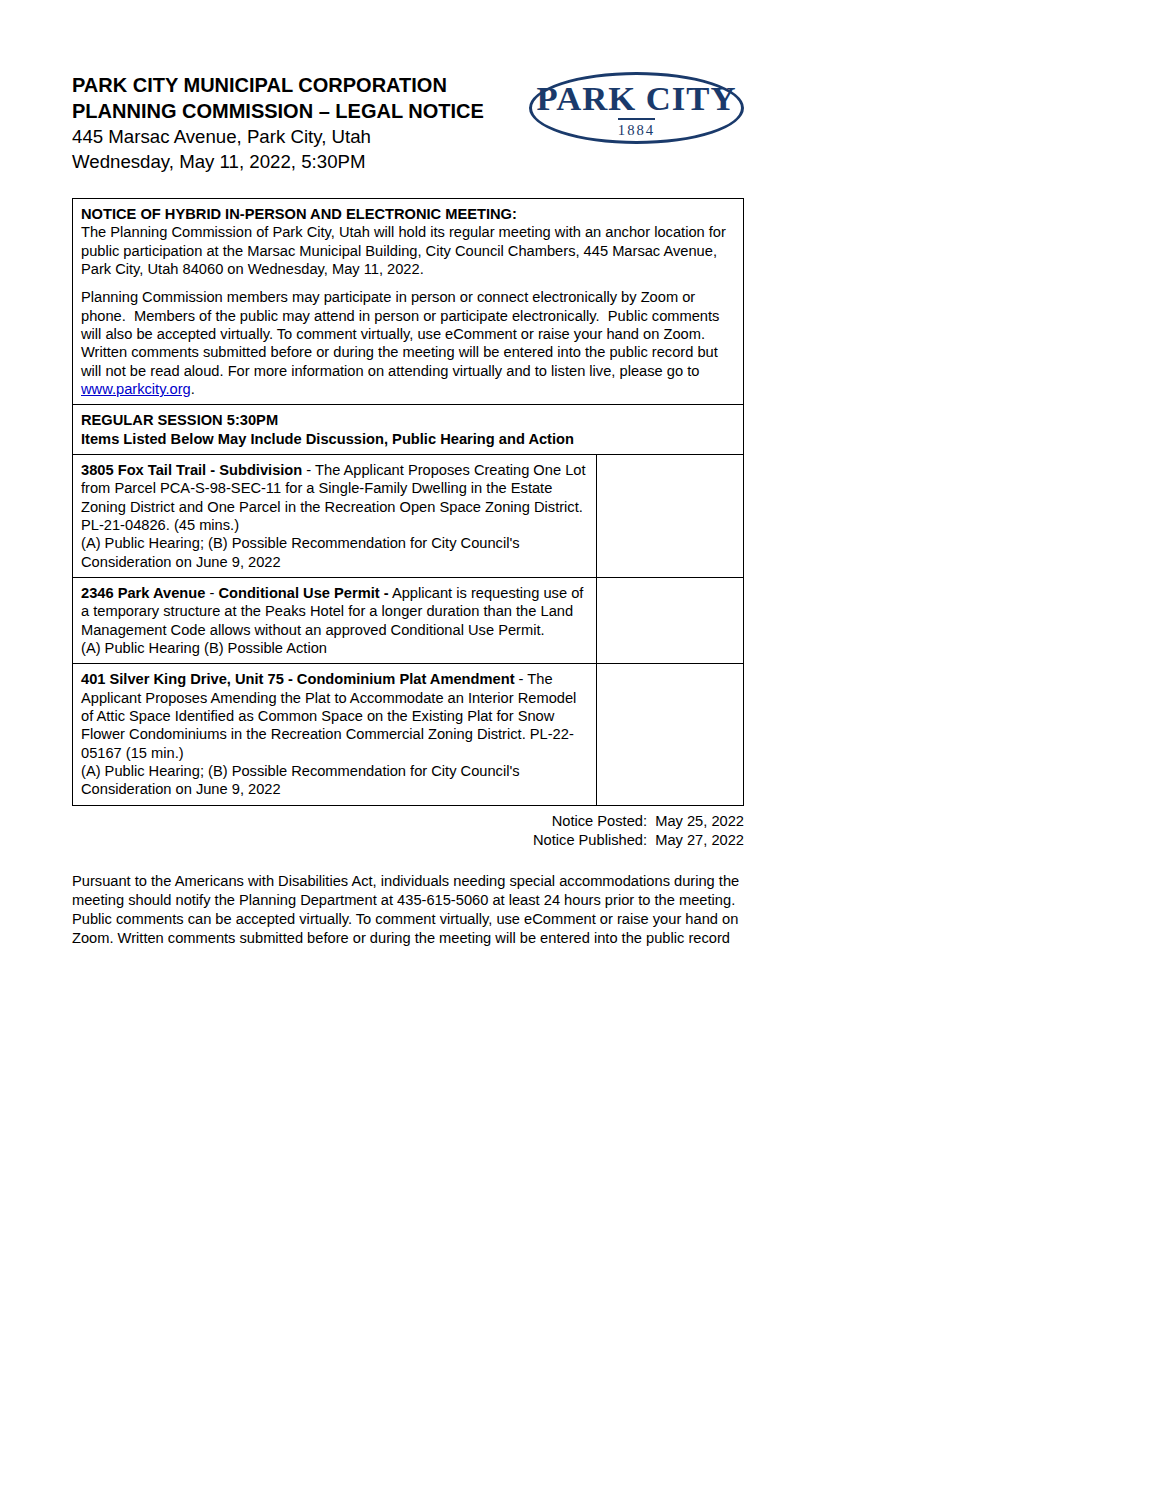PARK CITY
1884
PARK CITY MUNICIPAL CORPORATION
PLANNING COMMISSION – LEGAL NOTICE
445 Marsac Avenue, Park City, Utah
Wednesday, May 11, 2022, 5:30PM
| NOTICE OF HYBRID IN-PERSON AND ELECTRONIC MEETING: The Planning Commission of Park City, Utah will hold its regular meeting with an anchor location for public participation at the Marsac Municipal Building, City Council Chambers, 445 Marsac Avenue, Park City, Utah 84060 on Wednesday, May 11, 2022. Planning Commission members may participate in person or connect electronically by Zoom or phone. Members of the public may attend in person or participate electronically. Public comments will also be accepted virtually. To comment virtually, use eComment or raise your hand on Zoom. Written comments submitted before or during the meeting will be entered into the public record but will not be read aloud. For more information on attending virtually and to listen live, please go to www.parkcity.org . |
| REGULAR SESSION 5:30PM Items Listed Below May Include Discussion, Public Hearing and Action |
| 3805 Fox Tail Trail - Subdivision - The Applicant Proposes Creating One Lot from Parcel PCA-S-98-SEC-11 for a Single-Family Dwelling in the Estate Zoning District and One Parcel in the Recreation Open Space Zoning District. PL-21-04826. (45 mins.) (A) Public Hearing; (B) Possible Recommendation for City Council's Consideration on June 9, 2022 | |
| 2346 Park Avenue - Conditional Use Permit - Applicant is requesting use of a temporary structure at the Peaks Hotel for a longer duration than the Land Management Code allows without an approved Conditional Use Permit. (A) Public Hearing (B) Possible Action | |
| 401 Silver King Drive, Unit 75 - Condominium Plat Amendment - The Applicant Proposes Amending the Plat to Accommodate an Interior Remodel of Attic Space Identified as Common Space on the Existing Plat for Snow Flower Condominiums in the Recreation Commercial Zoning District. PL-22-05167 (15 min.) (A) Public Hearing; (B) Possible Recommendation for City Council's Consideration on June 9, 2022 | |
Notice Posted: May 25, 2022
Notice Published: May 27, 2022
Pursuant to the Americans with Disabilities Act, individuals needing special accommodations during the meeting should notify the Planning Department at 435-615-5060 at least 24 hours prior to the meeting. Public comments can be accepted virtually. To comment virtually, use eComment or raise your hand on Zoom. Written comments submitted before or during the meeting will be entered into the public record